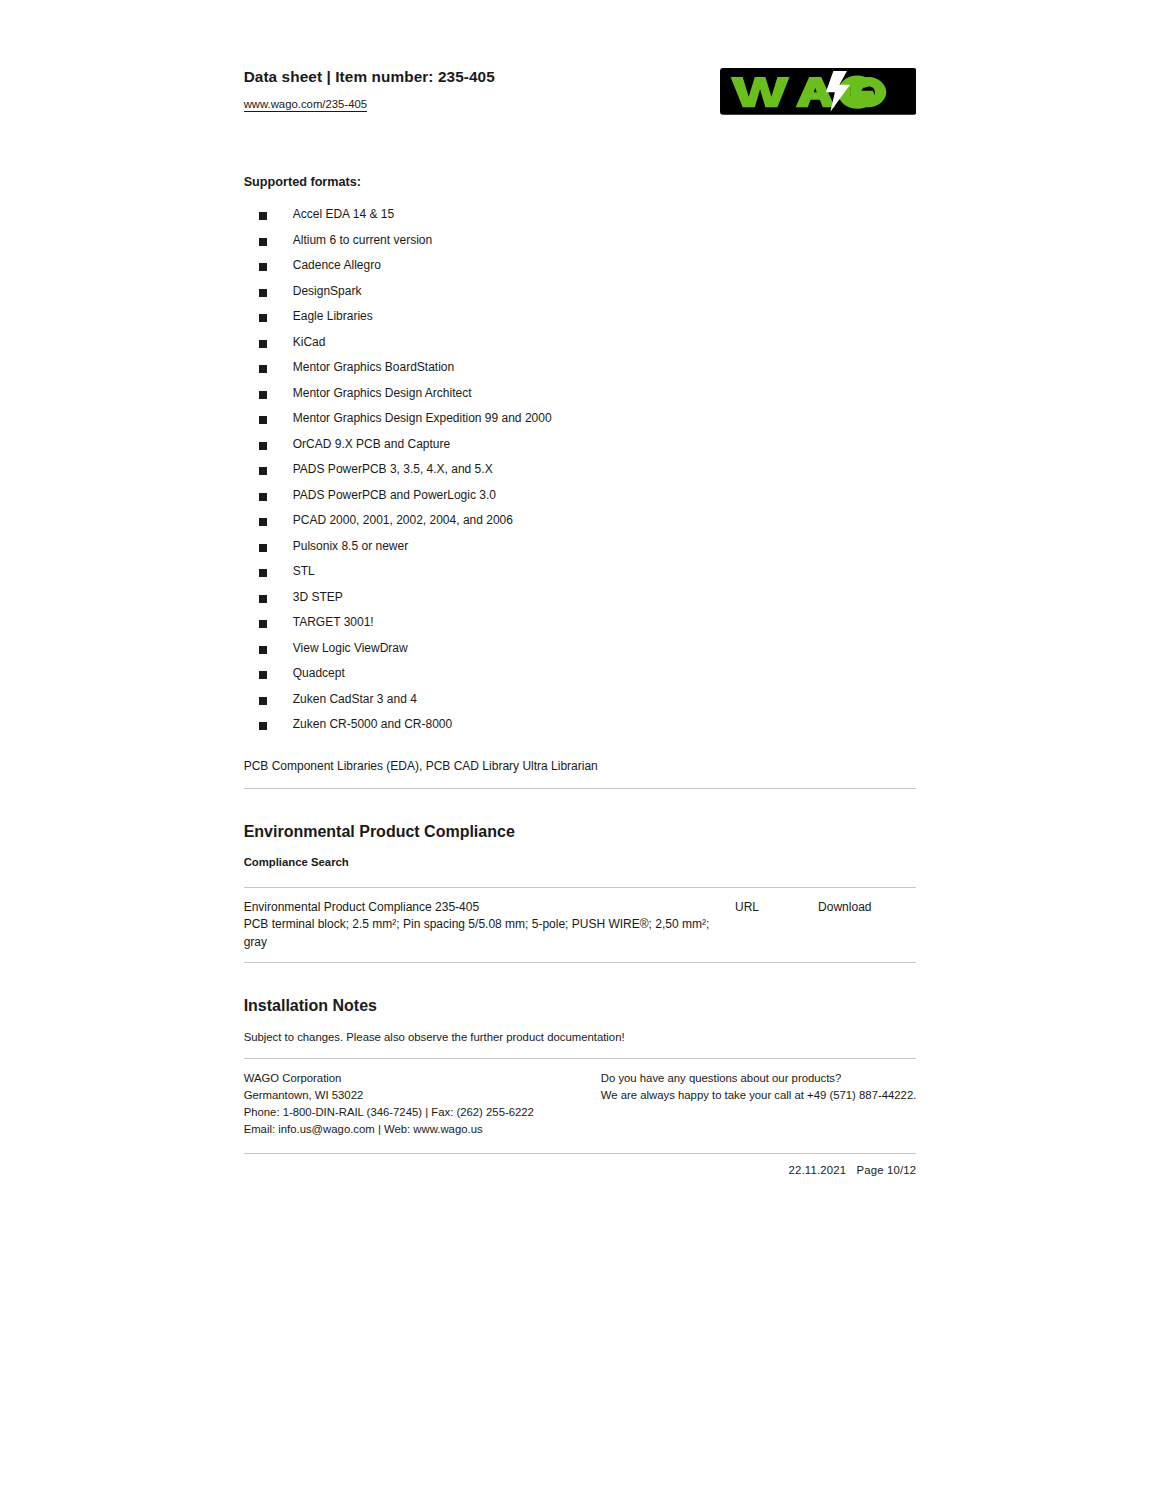Data sheet | Item number: 235-405
www.wago.com/235-405
Supported formats:
Accel EDA 14 & 15
Altium 6 to current version
Cadence Allegro
DesignSpark
Eagle Libraries
KiCad
Mentor Graphics BoardStation
Mentor Graphics Design Architect
Mentor Graphics Design Expedition 99 and 2000
OrCAD 9.X PCB and Capture
PADS PowerPCB 3, 3.5, 4.X, and 5.X
PADS PowerPCB and PowerLogic 3.0
PCAD 2000, 2001, 2002, 2004, and 2006
Pulsonix 8.5 or newer
STL
3D STEP
TARGET 3001!
View Logic ViewDraw
Quadcept
Zuken CadStar 3 and 4
Zuken CR-5000 and CR-8000
PCB Component Libraries (EDA), PCB CAD Library Ultra Librarian
Environmental Product Compliance
Compliance Search
Environmental Product Compliance 235-405
PCB terminal block; 2.5 mm²; Pin spacing 5/5.08 mm; 5-pole; PUSH WIRE®; 2,50 mm²;
gray
URL
Download
Installation Notes
Subject to changes. Please also observe the further product documentation!
WAGO Corporation
Germantown, WI 53022
Phone: 1-800-DIN-RAIL (346-7245) | Fax: (262) 255-6222
Email: info.us@wago.com | Web: www.wago.us
Do you have any questions about our products?
We are always happy to take your call at +49 (571) 887-44222.
22.11.2021 Page 10/12